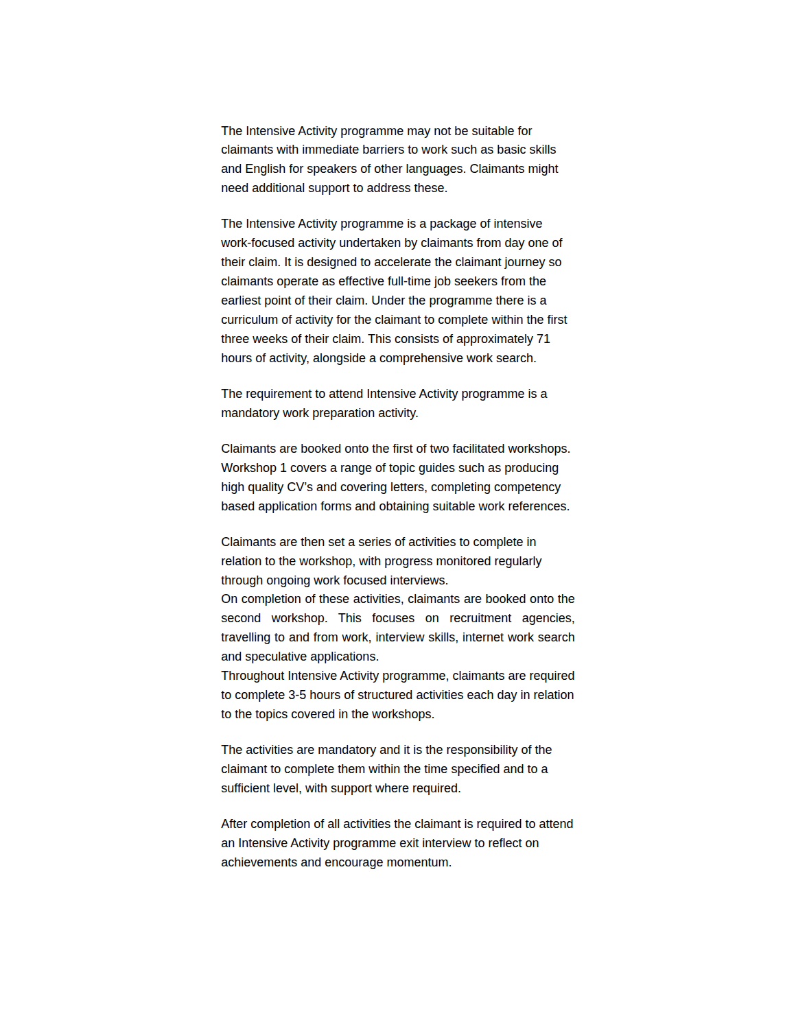The Intensive Activity programme may not be suitable for claimants with immediate barriers to work such as basic skills and English for speakers of other languages. Claimants might need additional support to address these.
The Intensive Activity programme is a package of intensive work-focused activity undertaken by claimants from day one of their claim. It is designed to accelerate the claimant journey so claimants operate as effective full-time job seekers from the earliest point of their claim. Under the programme there is a curriculum of activity for the claimant to complete within the first three weeks of their claim. This consists of approximately 71 hours of activity, alongside a comprehensive work search.
The requirement to attend Intensive Activity programme is a mandatory work preparation activity.
Claimants are booked onto the first of two facilitated workshops. Workshop 1 covers a range of topic guides such as producing high quality CV’s and covering letters, completing competency based application forms and obtaining suitable work references.
Claimants are then set a series of activities to complete in relation to the workshop, with progress monitored regularly through ongoing work focused interviews.
On completion of these activities, claimants are booked onto the second workshop. This focuses on recruitment agencies, travelling to and from work, interview skills, internet work search and speculative applications.
Throughout Intensive Activity programme, claimants are required to complete 3-5 hours of structured activities each day in relation to the topics covered in the workshops.
The activities are mandatory and it is the responsibility of the claimant to complete them within the time specified and to a sufficient level, with support where required.
After completion of all activities the claimant is required to attend an Intensive Activity programme exit interview to reflect on achievements and encourage momentum.